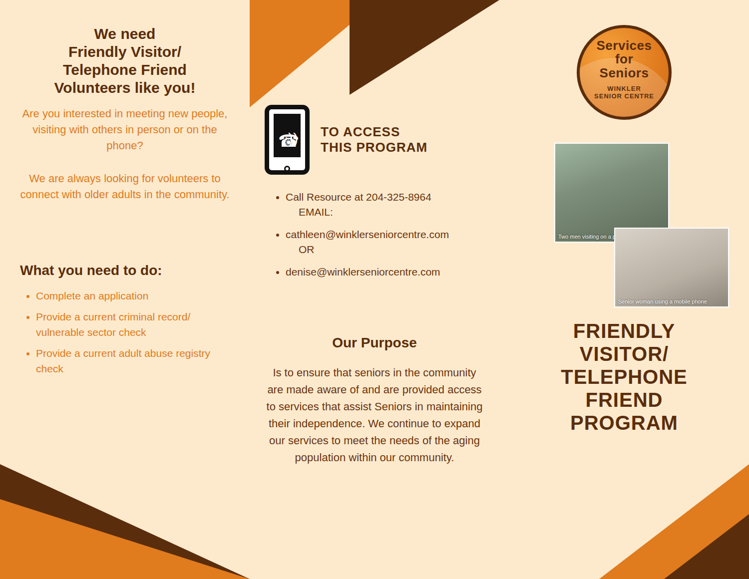We need
Friendly Visitor/
Telephone Friend
Volunteers like you!
Are you interested in meeting new people, visiting with others in person or on the phone?
We are always looking for volunteers to connect with older adults in the community.
What you need to do:
Complete an application
Provide a current criminal record/ vulnerable sector check
Provide a current adult abuse registry check
☎
))
To access
this program
Call Resource at 204-325-8964EMAIL:
cathleen@winklerseniorcentre.com OR
denise@winklerseniorcentre.com
Our Purpose
Is to ensure that seniors in the community are made aware of and are provided access to services that assist Seniors in maintaining their independence. We continue to expand our services to meet the needs of the aging population within our community.
Services
for
Seniors
WINKLER
SENIOR CENTRE
Two men visiting on a porch
Senior woman using a mobile phone
Friendly
Visitor/
Telephone
Friend
Program